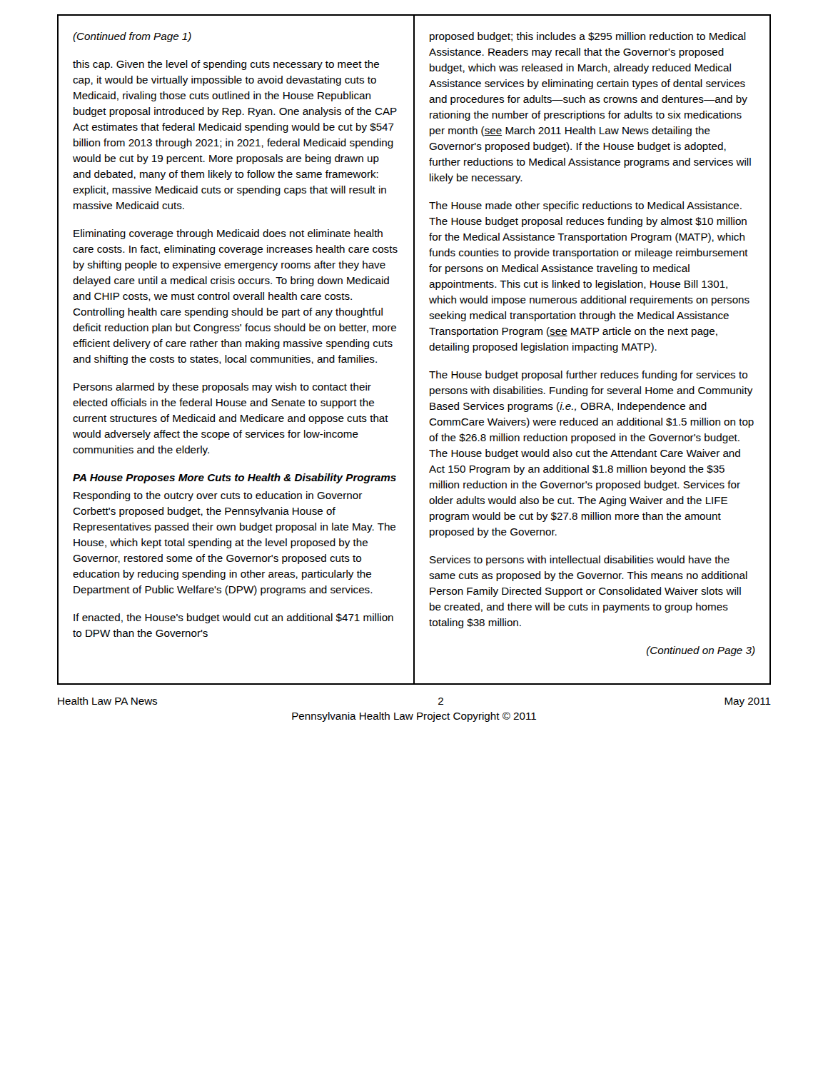(Continued from Page 1)
this cap. Given the level of spending cuts necessary to meet the cap, it would be virtually impossible to avoid devastating cuts to Medicaid, rivaling those cuts outlined in the House Republican budget proposal introduced by Rep. Ryan. One analysis of the CAP Act estimates that federal Medicaid spending would be cut by $547 billion from 2013 through 2021; in 2021, federal Medicaid spending would be cut by 19 percent. More proposals are being drawn up and debated, many of them likely to follow the same framework: explicit, massive Medicaid cuts or spending caps that will result in massive Medicaid cuts.
Eliminating coverage through Medicaid does not eliminate health care costs. In fact, eliminating coverage increases health care costs by shifting people to expensive emergency rooms after they have delayed care until a medical crisis occurs. To bring down Medicaid and CHIP costs, we must control overall health care costs. Controlling health care spending should be part of any thoughtful deficit reduction plan but Congress' focus should be on better, more efficient delivery of care rather than making massive spending cuts and shifting the costs to states, local communities, and families.
Persons alarmed by these proposals may wish to contact their elected officials in the federal House and Senate to support the current structures of Medicaid and Medicare and oppose cuts that would adversely affect the scope of services for low-income communities and the elderly.
PA House Proposes More Cuts to Health & Disability Programs
Responding to the outcry over cuts to education in Governor Corbett's proposed budget, the Pennsylvania House of Representatives passed their own budget proposal in late May. The House, which kept total spending at the level proposed by the Governor, restored some of the Governor's proposed cuts to education by reducing spending in other areas, particularly the Department of Public Welfare's (DPW) programs and services.
If enacted, the House's budget would cut an additional $471 million to DPW than the Governor's
proposed budget; this includes a $295 million reduction to Medical Assistance. Readers may recall that the Governor's proposed budget, which was released in March, already reduced Medical Assistance services by eliminating certain types of dental services and procedures for adults—such as crowns and dentures—and by rationing the number of prescriptions for adults to six medications per month (see March 2011 Health Law News detailing the Governor's proposed budget). If the House budget is adopted, further reductions to Medical Assistance programs and services will likely be necessary.
The House made other specific reductions to Medical Assistance. The House budget proposal reduces funding by almost $10 million for the Medical Assistance Transportation Program (MATP), which funds counties to provide transportation or mileage reimbursement for persons on Medical Assistance traveling to medical appointments. This cut is linked to legislation, House Bill 1301, which would impose numerous additional requirements on persons seeking medical transportation through the Medical Assistance Transportation Program (see MATP article on the next page, detailing proposed legislation impacting MATP).
The House budget proposal further reduces funding for services to persons with disabilities. Funding for several Home and Community Based Services programs (i.e., OBRA, Independence and CommCare Waivers) were reduced an additional $1.5 million on top of the $26.8 million reduction proposed in the Governor's budget. The House budget would also cut the Attendant Care Waiver and Act 150 Program by an additional $1.8 million beyond the $35 million reduction in the Governor's proposed budget. Services for older adults would also be cut. The Aging Waiver and the LIFE program would be cut by $27.8 million more than the amount proposed by the Governor.
Services to persons with intellectual disabilities would have the same cuts as proposed by the Governor. This means no additional Person Family Directed Support or Consolidated Waiver slots will be created, and there will be cuts in payments to group homes totaling $38 million.
(Continued on Page 3)
Health Law PA News
2
May 2011
Pennsylvania Health Law Project Copyright © 2011